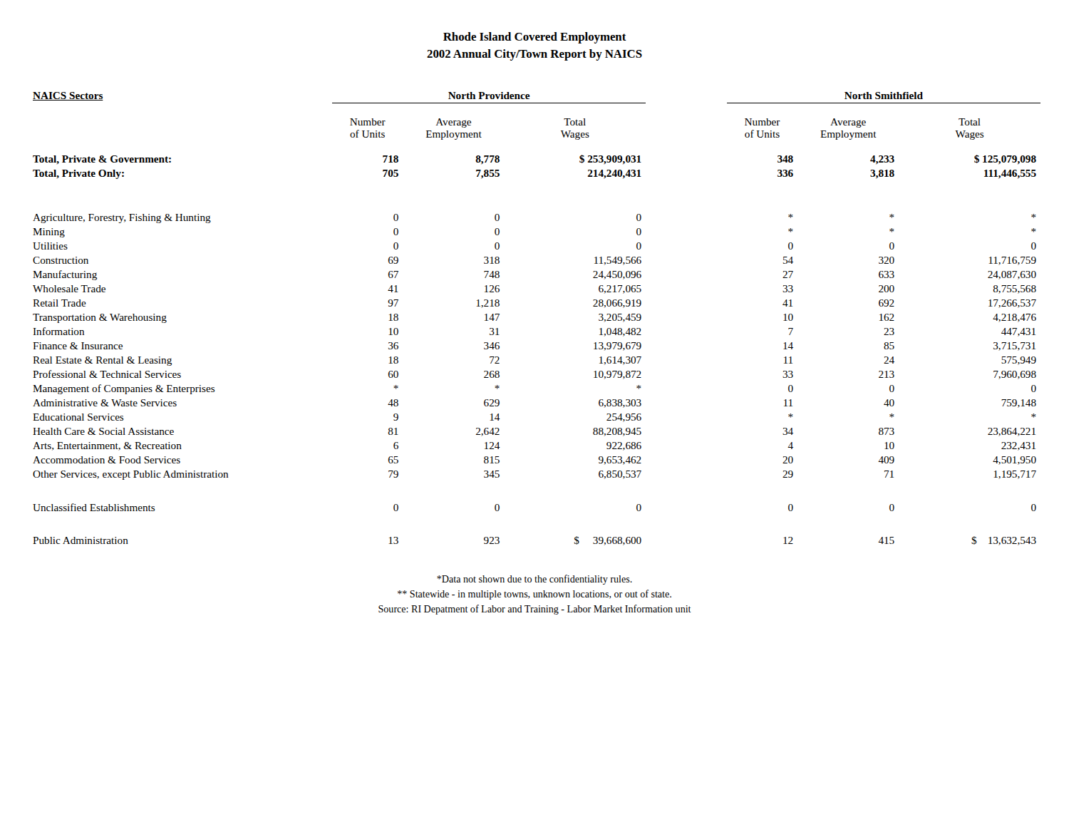Rhode Island Covered Employment
2002 Annual City/Town Report by NAICS
| NAICS Sectors | North Providence | | North Smithfield |
| | Number of Units | Average Employment | Total Wages | | Number of Units | Average Employment | Total Wages |
| Total, Private & Government: | 718 | 8,778 | $ 253,909,031 | | 348 | 4,233 | $ 125,079,098 |
| Total, Private Only: | 705 | 7,855 | 214,240,431 | | 336 | 3,818 | 111,446,555 |
| Agriculture, Forestry, Fishing & Hunting | 0 | 0 | 0 | | * | * | * |
| Mining | 0 | 0 | 0 | | * | * | * |
| Utilities | 0 | 0 | 0 | | 0 | 0 | 0 |
| Construction | 69 | 318 | 11,549,566 | | 54 | 320 | 11,716,759 |
| Manufacturing | 67 | 748 | 24,450,096 | | 27 | 633 | 24,087,630 |
| Wholesale Trade | 41 | 126 | 6,217,065 | | 33 | 200 | 8,755,568 |
| Retail Trade | 97 | 1,218 | 28,066,919 | | 41 | 692 | 17,266,537 |
| Transportation & Warehousing | 18 | 147 | 3,205,459 | | 10 | 162 | 4,218,476 |
| Information | 10 | 31 | 1,048,482 | | 7 | 23 | 447,431 |
| Finance & Insurance | 36 | 346 | 13,979,679 | | 14 | 85 | 3,715,731 |
| Real Estate & Rental & Leasing | 18 | 72 | 1,614,307 | | 11 | 24 | 575,949 |
| Professional & Technical Services | 60 | 268 | 10,979,872 | | 33 | 213 | 7,960,698 |
| Management of Companies & Enterprises | * | * | * | | 0 | 0 | 0 |
| Administrative & Waste Services | 48 | 629 | 6,838,303 | | 11 | 40 | 759,148 |
| Educational Services | 9 | 14 | 254,956 | | * | * | * |
| Health Care & Social Assistance | 81 | 2,642 | 88,208,945 | | 34 | 873 | 23,864,221 |
| Arts, Entertainment, & Recreation | 6 | 124 | 922,686 | | 4 | 10 | 232,431 |
| Accommodation & Food Services | 65 | 815 | 9,653,462 | | 20 | 409 | 4,501,950 |
| Other Services, except Public Administration | 79 | 345 | 6,850,537 | | 29 | 71 | 1,195,717 |
| Unclassified Establishments | 0 | 0 | 0 | | 0 | 0 | 0 |
| Public Administration | 13 | 923 | $ 39,668,600 | | 12 | 415 | $ 13,632,543 |
*Data not shown due to the confidentiality rules.
** Statewide - in multiple towns, unknown locations, or out of state.
Source: RI Depatment of Labor and Training - Labor Market Information unit